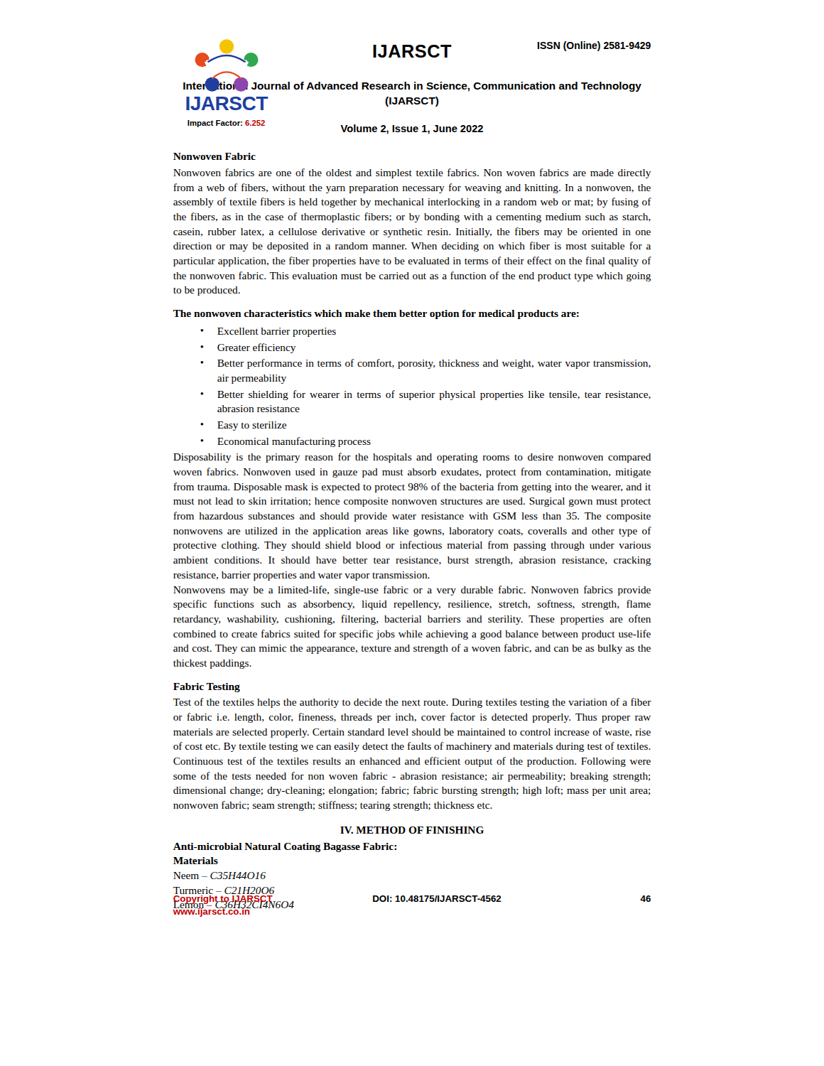IJARSCT
Impact Factor: 6.252
ISSN (Online) 2581-9429
IJARSCT
International Journal of Advanced Research in Science, Communication and Technology (IJARSCT)
Volume 2, Issue 1, June 2022
Nonwoven Fabric
Nonwoven fabrics are one of the oldest and simplest textile fabrics. Non woven fabrics are made directly from a web of fibers, without the yarn preparation necessary for weaving and knitting. In a nonwoven, the assembly of textile fibers is held together by mechanical interlocking in a random web or mat; by fusing of the fibers, as in the case of thermoplastic fibers; or by bonding with a cementing medium such as starch, casein, rubber latex, a cellulose derivative or synthetic resin. Initially, the fibers may be oriented in one direction or may be deposited in a random manner. When deciding on which fiber is most suitable for a particular application, the fiber properties have to be evaluated in terms of their effect on the final quality of the nonwoven fabric. This evaluation must be carried out as a function of the end product type which going to be produced.
The nonwoven characteristics which make them better option for medical products are:
Excellent barrier properties
Greater efficiency
Better performance in terms of comfort, porosity, thickness and weight, water vapor transmission, air permeability
Better shielding for wearer in terms of superior physical properties like tensile, tear resistance, abrasion resistance
Easy to sterilize
Economical manufacturing process
Disposability is the primary reason for the hospitals and operating rooms to desire nonwoven compared woven fabrics. Nonwoven used in gauze pad must absorb exudates, protect from contamination, mitigate from trauma. Disposable mask is expected to protect 98% of the bacteria from getting into the wearer, and it must not lead to skin irritation; hence composite nonwoven structures are used. Surgical gown must protect from hazardous substances and should provide water resistance with GSM less than 35. The composite nonwovens are utilized in the application areas like gowns, laboratory coats, coveralls and other type of protective clothing. They should shield blood or infectious material from passing through under various ambient conditions. It should have better tear resistance, burst strength, abrasion resistance, cracking resistance, barrier properties and water vapor transmission.
Nonwovens may be a limited-life, single-use fabric or a very durable fabric. Nonwoven fabrics provide specific functions such as absorbency, liquid repellency, resilience, stretch, softness, strength, flame retardancy, washability, cushioning, filtering, bacterial barriers and sterility. These properties are often combined to create fabrics suited for specific jobs while achieving a good balance between product use-life and cost. They can mimic the appearance, texture and strength of a woven fabric, and can be as bulky as the thickest paddings.
Fabric Testing
Test of the textiles helps the authority to decide the next route. During textiles testing the variation of a fiber or fabric i.e. length, color, fineness, threads per inch, cover factor is detected properly. Thus proper raw materials are selected properly. Certain standard level should be maintained to control increase of waste, rise of cost etc. By textile testing we can easily detect the faults of machinery and materials during test of textiles. Continuous test of the textiles results an enhanced and efficient output of the production. Following were some of the tests needed for non woven fabric - abrasion resistance; air permeability; breaking strength; dimensional change; dry-cleaning; elongation; fabric; fabric bursting strength; high loft; mass per unit area; nonwoven fabric; seam strength; stiffness; tearing strength; thickness etc.
IV. METHOD OF FINISHING
Anti-microbial Natural Coating Bagasse Fabric:
Materials
Neem – C35H44O16
Turmeric – C21H20O6
Lemon – C36H32CI4N6O4
Copyright to IJARSCT www.ijarsct.co.in
DOI: 10.48175/IJARSCT-4562
46